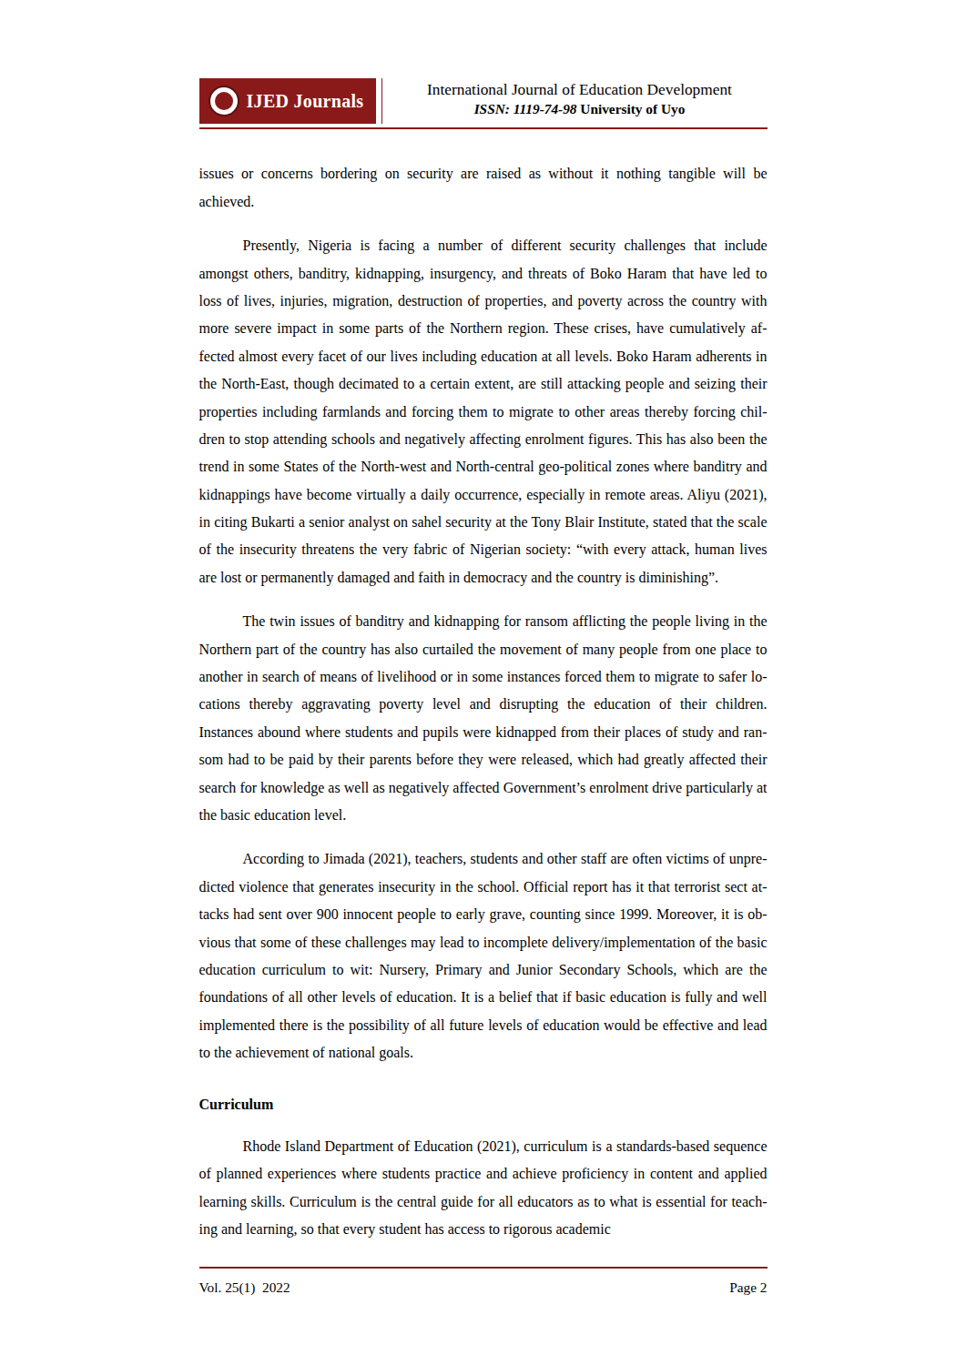IJED Journals
International Journal of Education Development
ISSN: 1119-74-98 University of Uyo
issues or concerns bordering on security are raised as without it nothing tangible will be achieved.
Presently, Nigeria is facing a number of different security challenges that include amongst others, banditry, kidnapping, insurgency, and threats of Boko Haram that have led to loss of lives, injuries, migration, destruction of properties, and poverty across the country with more severe impact in some parts of the Northern region. These crises, have cumulatively affected almost every facet of our lives including education at all levels. Boko Haram adherents in the North-East, though decimated to a certain extent, are still attacking people and seizing their properties including farmlands and forcing them to migrate to other areas thereby forcing children to stop attending schools and negatively affecting enrolment figures. This has also been the trend in some States of the North-west and North-central geo-political zones where banditry and kidnappings have become virtually a daily occurrence, especially in remote areas. Aliyu (2021), in citing Bukarti a senior analyst on sahel security at the Tony Blair Institute, stated that the scale of the insecurity threatens the very fabric of Nigerian society: “with every attack, human lives are lost or permanently damaged and faith in democracy and the country is diminishing”.
The twin issues of banditry and kidnapping for ransom afflicting the people living in the Northern part of the country has also curtailed the movement of many people from one place to another in search of means of livelihood or in some instances forced them to migrate to safer locations thereby aggravating poverty level and disrupting the education of their children. Instances abound where students and pupils were kidnapped from their places of study and ransom had to be paid by their parents before they were released, which had greatly affected their search for knowledge as well as negatively affected Government’s enrolment drive particularly at the basic education level.
According to Jimada (2021), teachers, students and other staff are often victims of unpredicted violence that generates insecurity in the school. Official report has it that terrorist sect attacks had sent over 900 innocent people to early grave, counting since 1999. Moreover, it is obvious that some of these challenges may lead to incomplete delivery/implementation of the basic education curriculum to wit: Nursery, Primary and Junior Secondary Schools, which are the foundations of all other levels of education. It is a belief that if basic education is fully and well implemented there is the possibility of all future levels of education would be effective and lead to the achievement of national goals.
Curriculum
Rhode Island Department of Education (2021), curriculum is a standards-based sequence of planned experiences where students practice and achieve proficiency in content and applied learning skills. Curriculum is the central guide for all educators as to what is essential for teaching and learning, so that every student has access to rigorous academic
Vol. 25(1) 2022
Page 2